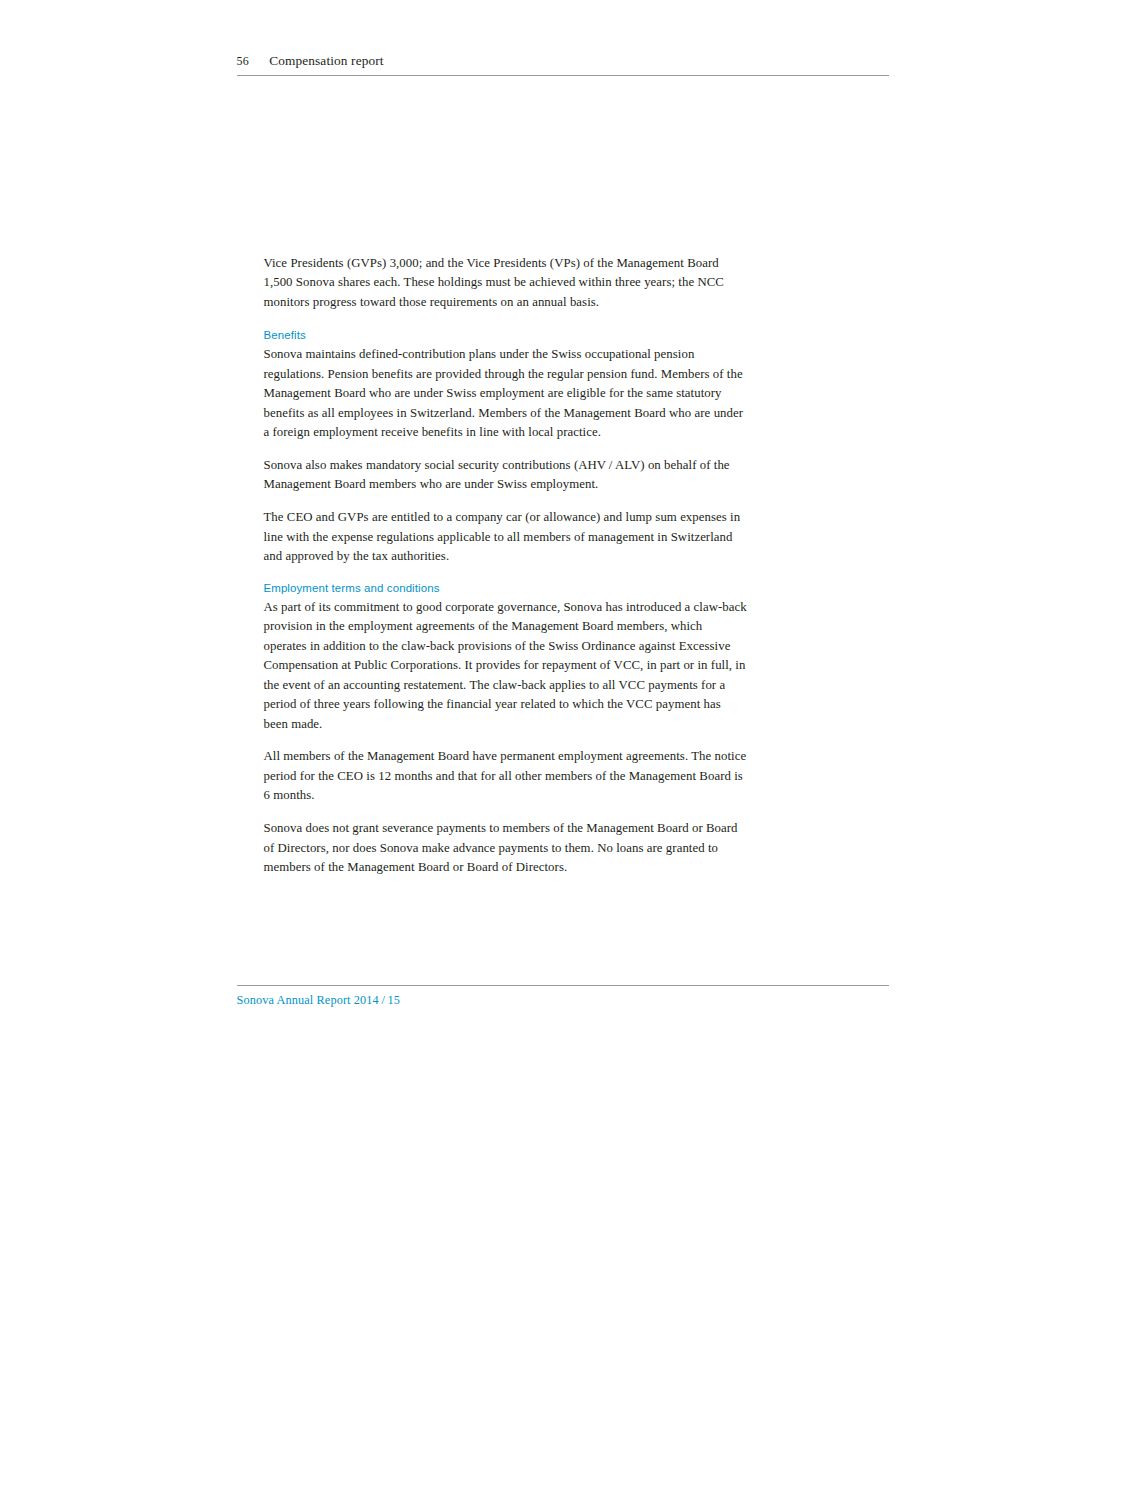56 Compensation report
Vice Presidents (GVPs) 3,000; and the Vice Presidents (VPs) of the Management Board 1,500 Sonova shares each. These holdings must be achieved within three years; the NCC monitors progress toward those requirements on an annual basis.
Benefits
Sonova maintains defined-contribution plans under the Swiss occupational pension regulations. Pension benefits are provided through the regular pension fund. Members of the Management Board who are under Swiss employment are eligible for the same statutory benefits as all employees in Switzerland. Members of the Management Board who are under a foreign employment receive benefits in line with local practice.
Sonova also makes mandatory social security contributions (AHV / ALV) on behalf of the Management Board members who are under Swiss employment.
The CEO and GVPs are entitled to a company car (or allowance) and lump sum expenses in line with the expense regulations applicable to all members of management in Switzerland and approved by the tax authorities.
Employment terms and conditions
As part of its commitment to good corporate governance, Sonova has introduced a claw-back provision in the employment agreements of the Management Board members, which operates in addition to the claw-back provisions of the Swiss Ordinance against Excessive Compensation at Public Corporations. It provides for repayment of VCC, in part or in full, in the event of an accounting restatement. The claw-back applies to all VCC payments for a period of three years following the financial year related to which the VCC payment has been made.
All members of the Management Board have permanent employment agreements. The notice period for the CEO is 12 months and that for all other members of the Management Board is 6 months.
Sonova does not grant severance payments to members of the Management Board or Board of Directors, nor does Sonova make advance payments to them. No loans are granted to members of the Management Board or Board of Directors.
Sonova Annual Report 2014 / 15